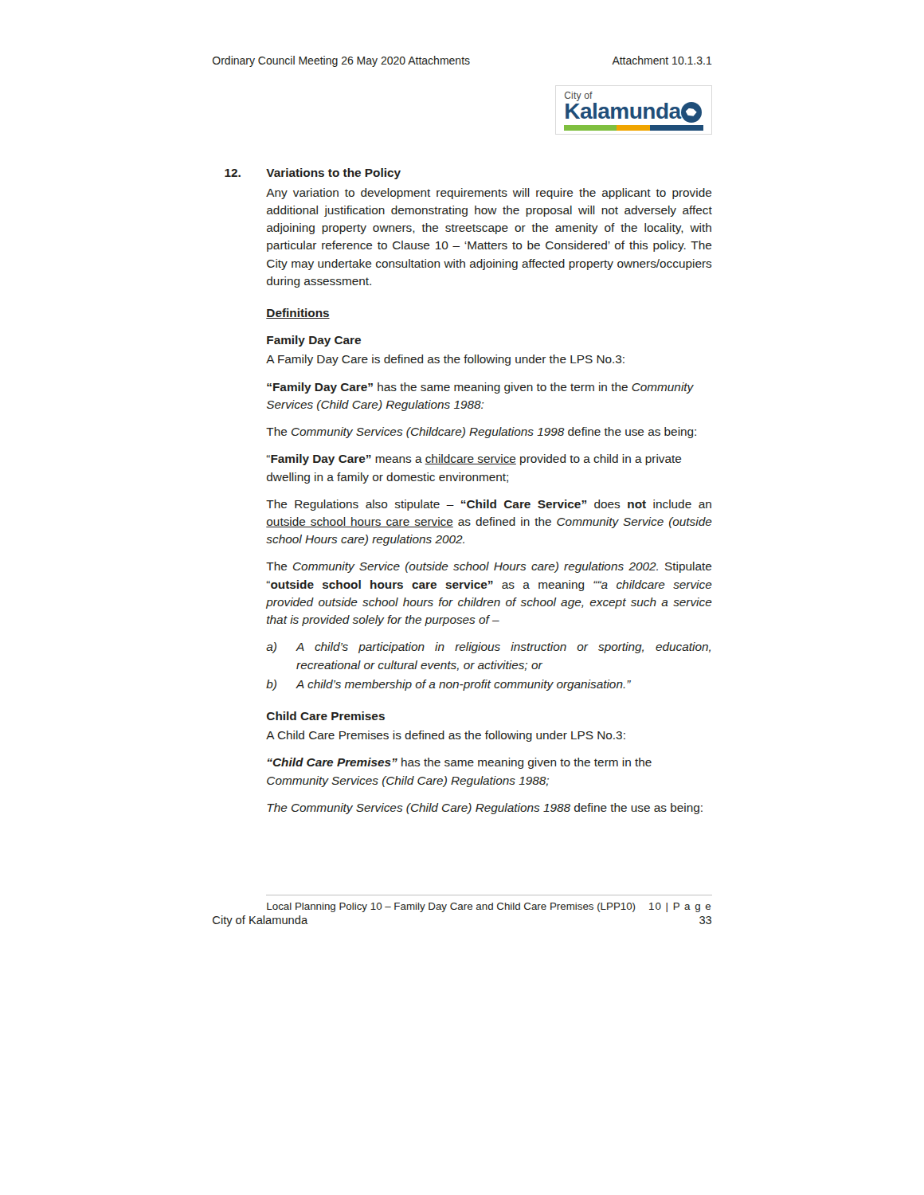Ordinary Council Meeting 26 May 2020 Attachments
Attachment 10.1.3.1
City of
Kalamunda
12.
Variations to the Policy
Any variation to development requirements will require the applicant to provide additional justification demonstrating how the proposal will not adversely affect adjoining property owners, the streetscape or the amenity of the locality, with particular reference to Clause 10 – ‘Matters to be Considered’ of this policy. The City may undertake consultation with adjoining affected property owners/occupiers during assessment.
Definitions
Family Day Care
A Family Day Care is defined as the following under the LPS No.3:
“Family Day Care” has the same meaning given to the term in the Community Services (Child Care) Regulations 1988:
The Community Services (Childcare) Regulations 1998 define the use as being:
“Family Day Care” means a childcare service provided to a child in a private dwelling in a family or domestic environment;
The Regulations also stipulate – “Child Care Service” does not include an outside school hours care service as defined in the Community Service (outside school Hours care) regulations 2002.
The Community Service (outside school Hours care) regulations 2002. Stipulate “outside school hours care service” as a meaning ““a childcare service provided outside school hours for children of school age, except such a service that is provided solely for the purposes of –
A child’s participation in religious instruction or sporting, education, recreational or cultural events, or activities; or
A child’s membership of a non-profit community organisation.”
Child Care Premises
A Child Care Premises is defined as the following under LPS No.3:
“Child Care Premises” has the same meaning given to the term in the Community Services (Child Care) Regulations 1988;
The Community Services (Child Care) Regulations 1988 define the use as being:
Local Planning Policy 10 – Family Day Care and Child Care Premises (LPP10)
10 | P a g e
City of Kalamunda
33